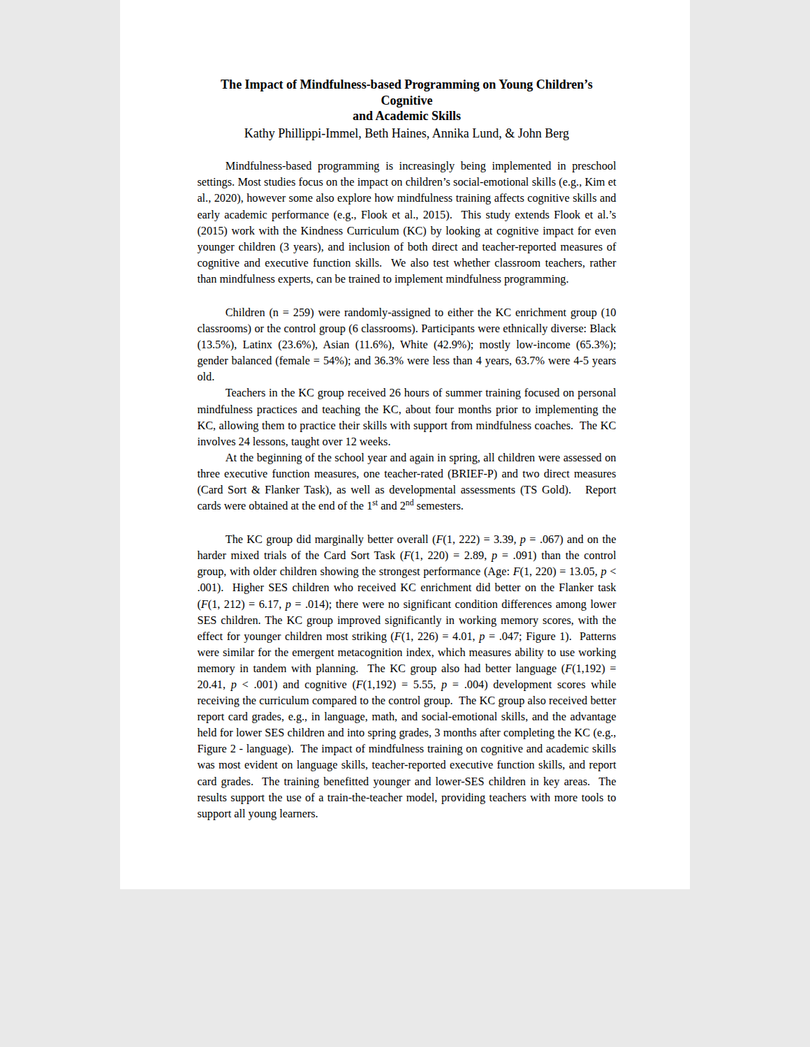The Impact of Mindfulness-based Programming on Young Children’s Cognitive
and Academic Skills
Kathy Phillippi-Immel, Beth Haines, Annika Lund, & John Berg
Mindfulness-based programming is increasingly being implemented in preschool settings. Most studies focus on the impact on children’s social-emotional skills (e.g., Kim et al., 2020), however some also explore how mindfulness training affects cognitive skills and early academic performance (e.g., Flook et al., 2015). This study extends Flook et al.’s (2015) work with the Kindness Curriculum (KC) by looking at cognitive impact for even younger children (3 years), and inclusion of both direct and teacher-reported measures of cognitive and executive function skills. We also test whether classroom teachers, rather than mindfulness experts, can be trained to implement mindfulness programming.
Children (n = 259) were randomly-assigned to either the KC enrichment group (10 classrooms) or the control group (6 classrooms). Participants were ethnically diverse: Black (13.5%), Latinx (23.6%), Asian (11.6%), White (42.9%); mostly low-income (65.3%); gender balanced (female = 54%); and 36.3% were less than 4 years, 63.7% were 4-5 years old.
Teachers in the KC group received 26 hours of summer training focused on personal mindfulness practices and teaching the KC, about four months prior to implementing the KC, allowing them to practice their skills with support from mindfulness coaches. The KC involves 24 lessons, taught over 12 weeks.
At the beginning of the school year and again in spring, all children were assessed on three executive function measures, one teacher-rated (BRIEF-P) and two direct measures (Card Sort & Flanker Task), as well as developmental assessments (TS Gold). Report cards were obtained at the end of the 1st and 2nd semesters.
The KC group did marginally better overall (F(1, 222) = 3.39, p = .067) and on the harder mixed trials of the Card Sort Task (F(1, 220) = 2.89, p = .091) than the control group, with older children showing the strongest performance (Age: F(1, 220) = 13.05, p < .001). Higher SES children who received KC enrichment did better on the Flanker task (F(1, 212) = 6.17, p = .014); there were no significant condition differences among lower SES children. The KC group improved significantly in working memory scores, with the effect for younger children most striking (F(1, 226) = 4.01, p = .047; Figure 1). Patterns were similar for the emergent metacognition index, which measures ability to use working memory in tandem with planning. The KC group also had better language (F(1,192) = 20.41, p < .001) and cognitive (F(1,192) = 5.55, p = .004) development scores while receiving the curriculum compared to the control group. The KC group also received better report card grades, e.g., in language, math, and social-emotional skills, and the advantage held for lower SES children and into spring grades, 3 months after completing the KC (e.g., Figure 2 - language). The impact of mindfulness training on cognitive and academic skills was most evident on language skills, teacher-reported executive function skills, and report card grades. The training benefitted younger and lower-SES children in key areas. The results support the use of a train-the-teacher model, providing teachers with more tools to support all young learners.